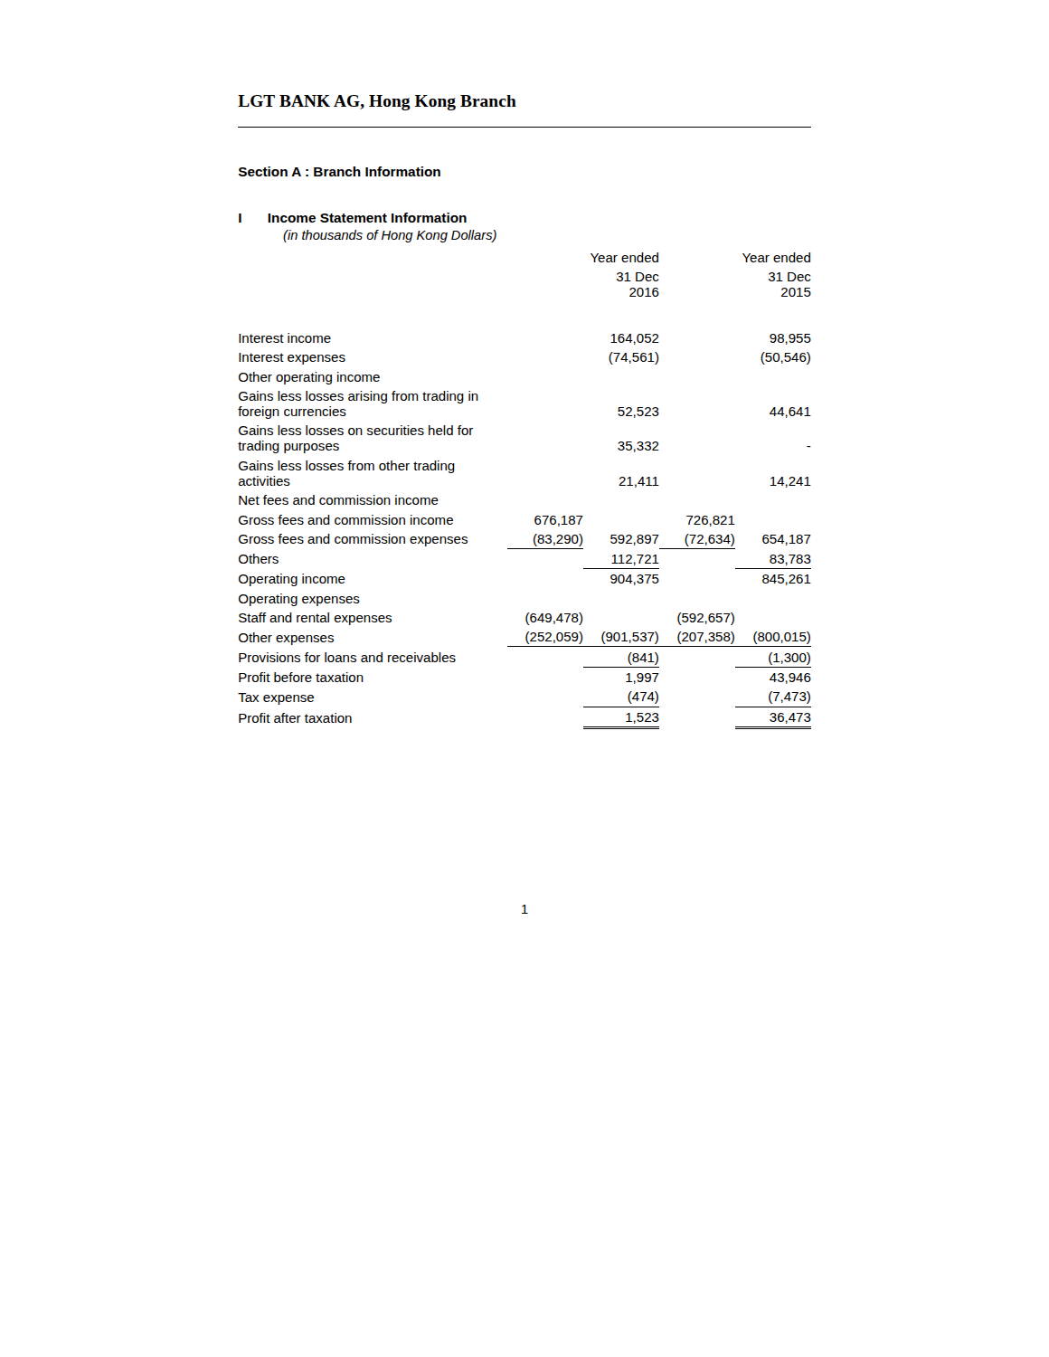LGT BANK AG, Hong Kong Branch
Section A : Branch Information
I Income Statement Information
(in thousands of Hong Kong Dollars)
| | | Year ended | | Year ended |
| | | 31 Dec 2016 | | 31 Dec 2015 |
| Interest income | | 164,052 | | 98,955 |
| Interest expenses | | (74,561) | | (50,546) |
| Other operating income | | | | |
| Gains less losses arising from trading in foreign currencies | | 52,523 | | 44,641 |
| Gains less losses on securities held for trading purposes | | 35,332 | | - |
| Gains less losses from other trading activities | | 21,411 | | 14,241 |
| Net fees and commission income | | | | |
| Gross fees and commission income | 676,187 | | 726,821 | |
| Gross fees and commission expenses | (83,290) | 592,897 | (72,634) | 654,187 |
| Others | | 112,721 | | 83,783 |
| Operating income | | 904,375 | | 845,261 |
| Operating expenses | | | | |
| Staff and rental expenses | (649,478) | | (592,657) | |
| Other expenses | (252,059) | (901,537) | (207,358) | (800,015) |
| Provisions for loans and receivables | | (841) | | (1,300) |
| Profit before taxation | | 1,997 | | 43,946 |
| Tax expense | | (474) | | (7,473) |
| Profit after taxation | | 1,523 | | 36,473 |
1